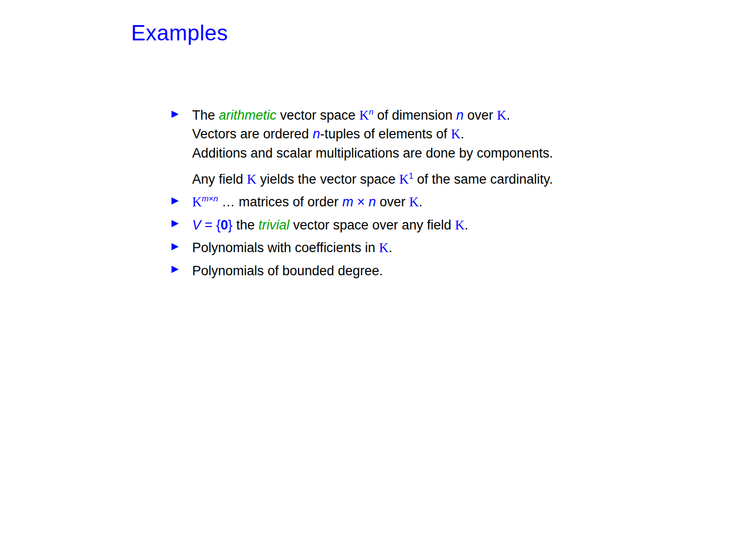Examples
The arithmetic vector space Kn of dimension n over K. Vectors are ordered n-tuples of elements of K. Additions and scalar multiplications are done by components. Any field K yields the vector space K1 of the same cardinality.
Km×n … matrices of order m × n over K.
V = {0} the trivial vector space over any field K.
Polynomials with coefficients in K.
Polynomials of bounded degree.